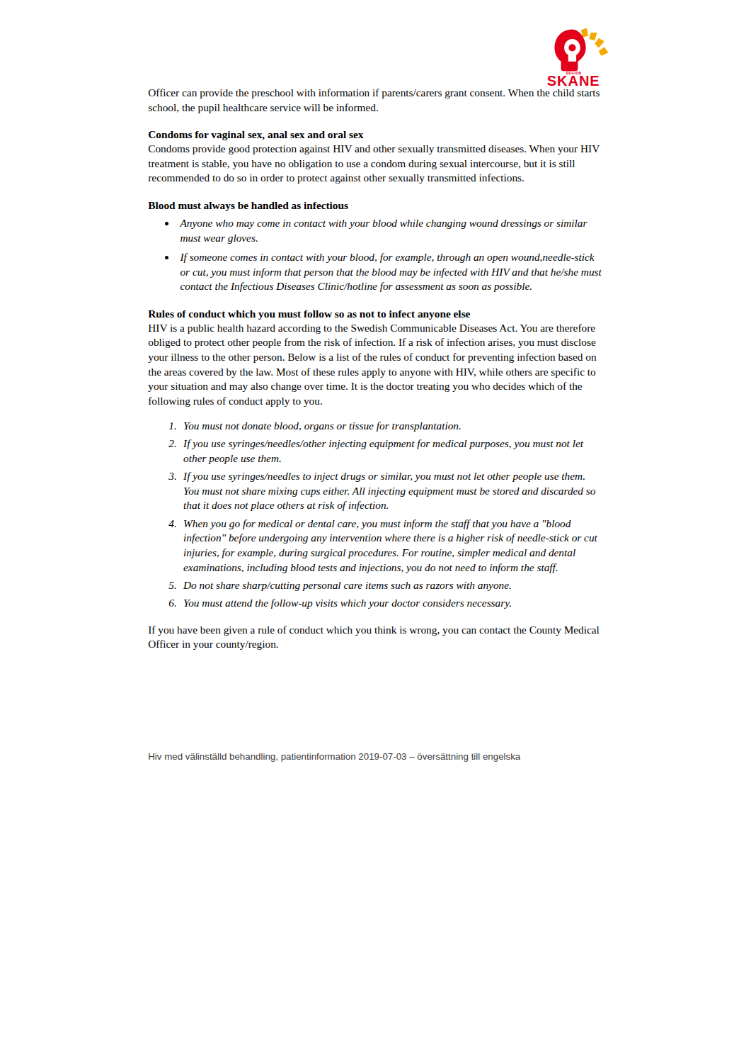REGION
SKANE
Officer can provide the preschool with information if parents/carers grant consent. When the child starts school, the pupil healthcare service will be informed.
Condoms for vaginal sex, anal sex and oral sex
Condoms provide good protection against HIV and other sexually transmitted diseases. When your HIV treatment is stable, you have no obligation to use a condom during sexual intercourse, but it is still recommended to do so in order to protect against other sexually transmitted infections.
Blood must always be handled as infectious
Anyone who may come in contact with your blood while changing wound dressings or similar must wear gloves.
If someone comes in contact with your blood, for example, through an open wound,needle-stick or cut, you must inform that person that the blood may be infected with HIV and that he/she must contact the Infectious Diseases Clinic/hotline for assessment as soon as possible.
Rules of conduct which you must follow so as not to infect anyone else
HIV is a public health hazard according to the Swedish Communicable Diseases Act. You are therefore obliged to protect other people from the risk of infection. If a risk of infection arises, you must disclose your illness to the other person. Below is a list of the rules of conduct for preventing infection based on the areas covered by the law. Most of these rules apply to anyone with HIV, while others are specific to your situation and may also change over time. It is the doctor treating you who decides which of the following rules of conduct apply to you.
You must not donate blood, organs or tissue for transplantation.
If you use syringes/needles/other injecting equipment for medical purposes, you must not let other people use them.
If you use syringes/needles to inject drugs or similar, you must not let other people use them. You must not share mixing cups either. All injecting equipment must be stored and discarded so that it does not place others at risk of infection.
When you go for medical or dental care, you must inform the staff that you have a "blood infection" before undergoing any intervention where there is a higher risk of needle-stick or cut injuries, for example, during surgical procedures. For routine, simpler medical and dental examinations, including blood tests and injections, you do not need to inform the staff.
Do not share sharp/cutting personal care items such as razors with anyone.
You must attend the follow-up visits which your doctor considers necessary.
If you have been given a rule of conduct which you think is wrong, you can contact the County Medical Officer in your county/region.
Hiv med välinställd behandling, patientinformation 2019-07-03 – översättning till engelska